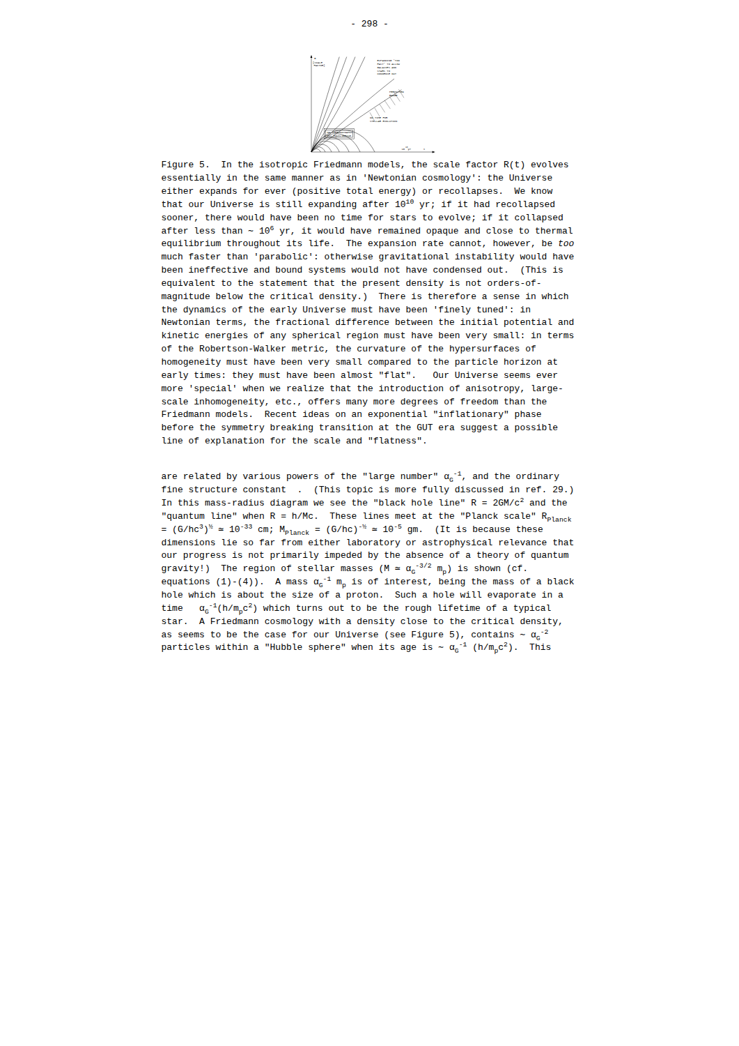- 298 -
R [SCALE FACTOR] EXPANDING 'TOO FAST' TO ALLOW GALAXIES AND STARS TO CONDENSE OUT PERMITTED RANGE NO TIME FOR STELLAR EVOLUTION NO THERMODYNAMIC DIS-EQUILIBRIUM 10 10 yr t
Figure 5. In the isotropic Friedmann models, the scale factor R(t) evolves essentially in the same manner as in 'Newtonian cosmology': the Universe either expands for ever (positive total energy) or recollapses. We know that our Universe is still expanding after 1010 yr; if it had recollapsed sooner, there would have been no time for stars to evolve; if it collapsed after less than ∼ 106 yr, it would have remained opaque and close to thermal equilibrium throughout its life. The expansion rate cannot, however, be too much faster than 'parabolic': otherwise gravitational instability would have been ineffective and bound systems would not have condensed out. (This is equivalent to the statement that the present density is not orders-of-magnitude below the critical density.) There is therefore a sense in which the dynamics of the early Universe must have been 'finely tuned': in Newtonian terms, the fractional difference between the initial potential and kinetic energies of any spherical region must have been very small: in terms of the Robertson-Walker metric, the curvature of the hypersurfaces of homogeneity must have been very small compared to the particle horizon at early times: they must have been almost "flat". Our Universe seems ever more 'special' when we realize that the introduction of anisotropy, large-scale inhomogeneity, etc., offers many more degrees of freedom than the Friedmann models. Recent ideas on an exponential "inflationary" phase before the symmetry breaking transition at the GUT era suggest a possible line of explanation for the scale and "flatness".
are related by various powers of the "large number" αG-1, and the ordinary fine structure constant . (This topic is more fully discussed in ref. 29.) In this mass-radius diagram we see the "black hole line" R = 2GM/c2 and the "quantum line" when R = h/Mc. These lines meet at the "Planck scale" RPlanck = (G/hc3)½ ≃ 10-33 cm; MPlanck = (G/hc)-½ ≃ 10-5 gm. (It is because these dimensions lie so far from either laboratory or astrophysical relevance that our progress is not primarily impeded by the absence of a theory of quantum gravity!) The region of stellar masses (M ≃ αG-3/2 mp) is shown (cf. equations (1)-(4)). A mass αG-1 mp is of interest, being the mass of a black hole which is about the size of a proton. Such a hole will evaporate in a time αG-1(h/mpc2) which turns out to be the rough lifetime of a typical star. A Friedmann cosmology with a density close to the critical density, as seems to be the case for our Universe (see Figure 5), contains ∼ αG-2 particles within a "Hubble sphere" when its age is ∼ αG-1 (h/mpc2). This